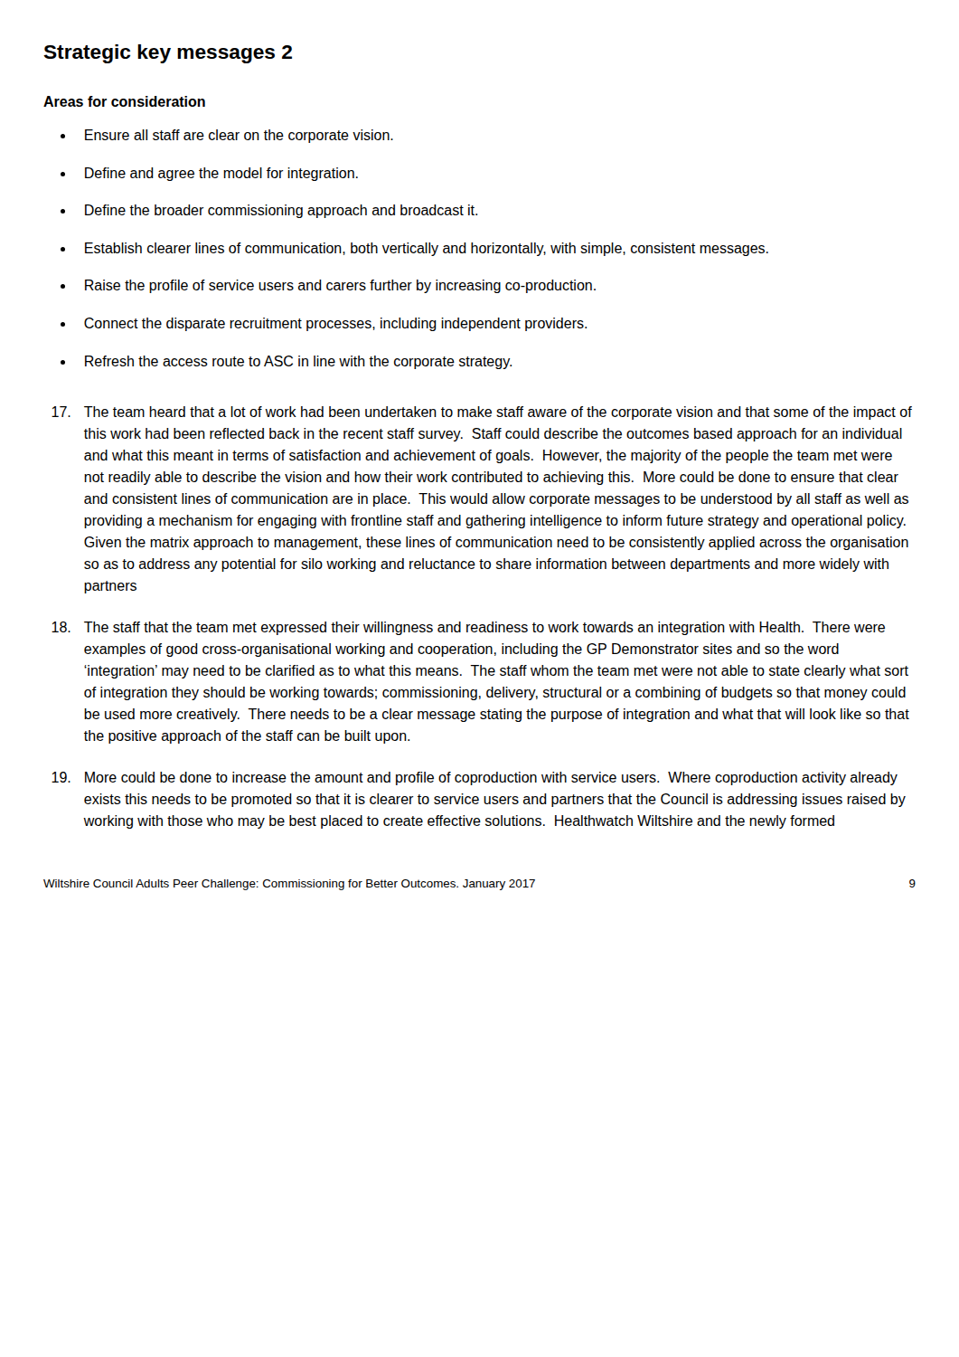Strategic key messages 2
Areas for consideration
Ensure all staff are clear on the corporate vision.
Define and agree the model for integration.
Define the broader commissioning approach and broadcast it.
Establish clearer lines of communication, both vertically and horizontally, with simple, consistent messages.
Raise the profile of service users and carers further by increasing co-production.
Connect the disparate recruitment processes, including independent providers.
Refresh the access route to ASC in line with the corporate strategy.
The team heard that a lot of work had been undertaken to make staff aware of the corporate vision and that some of the impact of this work had been reflected back in the recent staff survey. Staff could describe the outcomes based approach for an individual and what this meant in terms of satisfaction and achievement of goals. However, the majority of the people the team met were not readily able to describe the vision and how their work contributed to achieving this. More could be done to ensure that clear and consistent lines of communication are in place. This would allow corporate messages to be understood by all staff as well as providing a mechanism for engaging with frontline staff and gathering intelligence to inform future strategy and operational policy. Given the matrix approach to management, these lines of communication need to be consistently applied across the organisation so as to address any potential for silo working and reluctance to share information between departments and more widely with partners
The staff that the team met expressed their willingness and readiness to work towards an integration with Health. There were examples of good cross-organisational working and cooperation, including the GP Demonstrator sites and so the word ‘integration’ may need to be clarified as to what this means. The staff whom the team met were not able to state clearly what sort of integration they should be working towards; commissioning, delivery, structural or a combining of budgets so that money could be used more creatively. There needs to be a clear message stating the purpose of integration and what that will look like so that the positive approach of the staff can be built upon.
More could be done to increase the amount and profile of coproduction with service users. Where coproduction activity already exists this needs to be promoted so that it is clearer to service users and partners that the Council is addressing issues raised by working with those who may be best placed to create effective solutions. Healthwatch Wiltshire and the newly formed
Wiltshire Council Adults Peer Challenge: Commissioning for Better Outcomes. January 2017 9